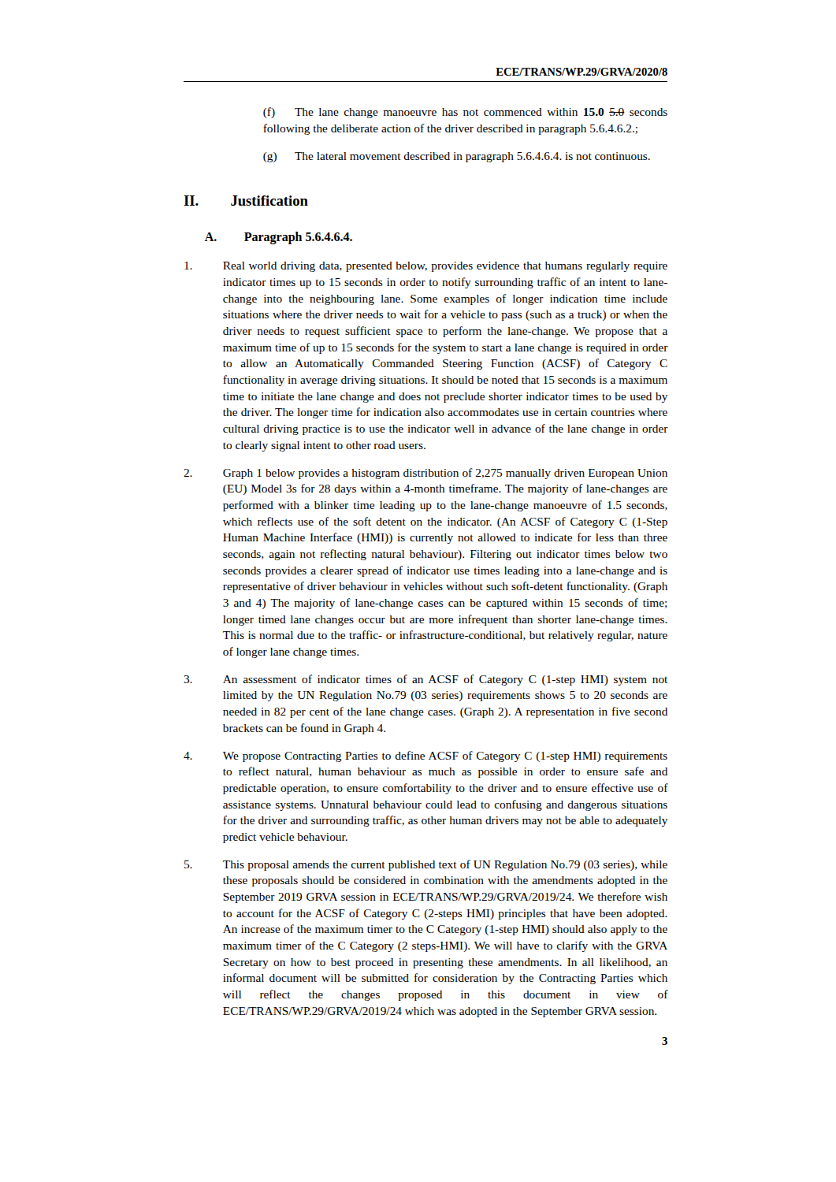ECE/TRANS/WP.29/GRVA/2020/8
(f) The lane change manoeuvre has not commenced within 15.0 5.0 seconds following the deliberate action of the driver described in paragraph 5.6.4.6.2.;
(g) The lateral movement described in paragraph 5.6.4.6.4. is not continuous.
II. Justification
A. Paragraph 5.6.4.6.4.
1. Real world driving data, presented below, provides evidence that humans regularly require indicator times up to 15 seconds in order to notify surrounding traffic of an intent to lane-change into the neighbouring lane. Some examples of longer indication time include situations where the driver needs to wait for a vehicle to pass (such as a truck) or when the driver needs to request sufficient space to perform the lane-change. We propose that a maximum time of up to 15 seconds for the system to start a lane change is required in order to allow an Automatically Commanded Steering Function (ACSF) of Category C functionality in average driving situations. It should be noted that 15 seconds is a maximum time to initiate the lane change and does not preclude shorter indicator times to be used by the driver. The longer time for indication also accommodates use in certain countries where cultural driving practice is to use the indicator well in advance of the lane change in order to clearly signal intent to other road users.
2. Graph 1 below provides a histogram distribution of 2,275 manually driven European Union (EU) Model 3s for 28 days within a 4-month timeframe. The majority of lane-changes are performed with a blinker time leading up to the lane-change manoeuvre of 1.5 seconds, which reflects use of the soft detent on the indicator. (An ACSF of Category C (1-Step Human Machine Interface (HMI)) is currently not allowed to indicate for less than three seconds, again not reflecting natural behaviour). Filtering out indicator times below two seconds provides a clearer spread of indicator use times leading into a lane-change and is representative of driver behaviour in vehicles without such soft-detent functionality. (Graph 3 and 4) The majority of lane-change cases can be captured within 15 seconds of time; longer timed lane changes occur but are more infrequent than shorter lane-change times. This is normal due to the traffic- or infrastructure-conditional, but relatively regular, nature of longer lane change times.
3. An assessment of indicator times of an ACSF of Category C (1-step HMI) system not limited by the UN Regulation No.79 (03 series) requirements shows 5 to 20 seconds are needed in 82 per cent of the lane change cases. (Graph 2). A representation in five second brackets can be found in Graph 4.
4. We propose Contracting Parties to define ACSF of Category C (1-step HMI) requirements to reflect natural, human behaviour as much as possible in order to ensure safe and predictable operation, to ensure comfortability to the driver and to ensure effective use of assistance systems. Unnatural behaviour could lead to confusing and dangerous situations for the driver and surrounding traffic, as other human drivers may not be able to adequately predict vehicle behaviour.
5. This proposal amends the current published text of UN Regulation No.79 (03 series), while these proposals should be considered in combination with the amendments adopted in the September 2019 GRVA session in ECE/TRANS/WP.29/GRVA/2019/24. We therefore wish to account for the ACSF of Category C (2-steps HMI) principles that have been adopted. An increase of the maximum timer to the C Category (1-step HMI) should also apply to the maximum timer of the C Category (2 steps-HMI). We will have to clarify with the GRVA Secretary on how to best proceed in presenting these amendments. In all likelihood, an informal document will be submitted for consideration by the Contracting Parties which will reflect the changes proposed in this document in view of ECE/TRANS/WP.29/GRVA/2019/24 which was adopted in the September GRVA session.
3